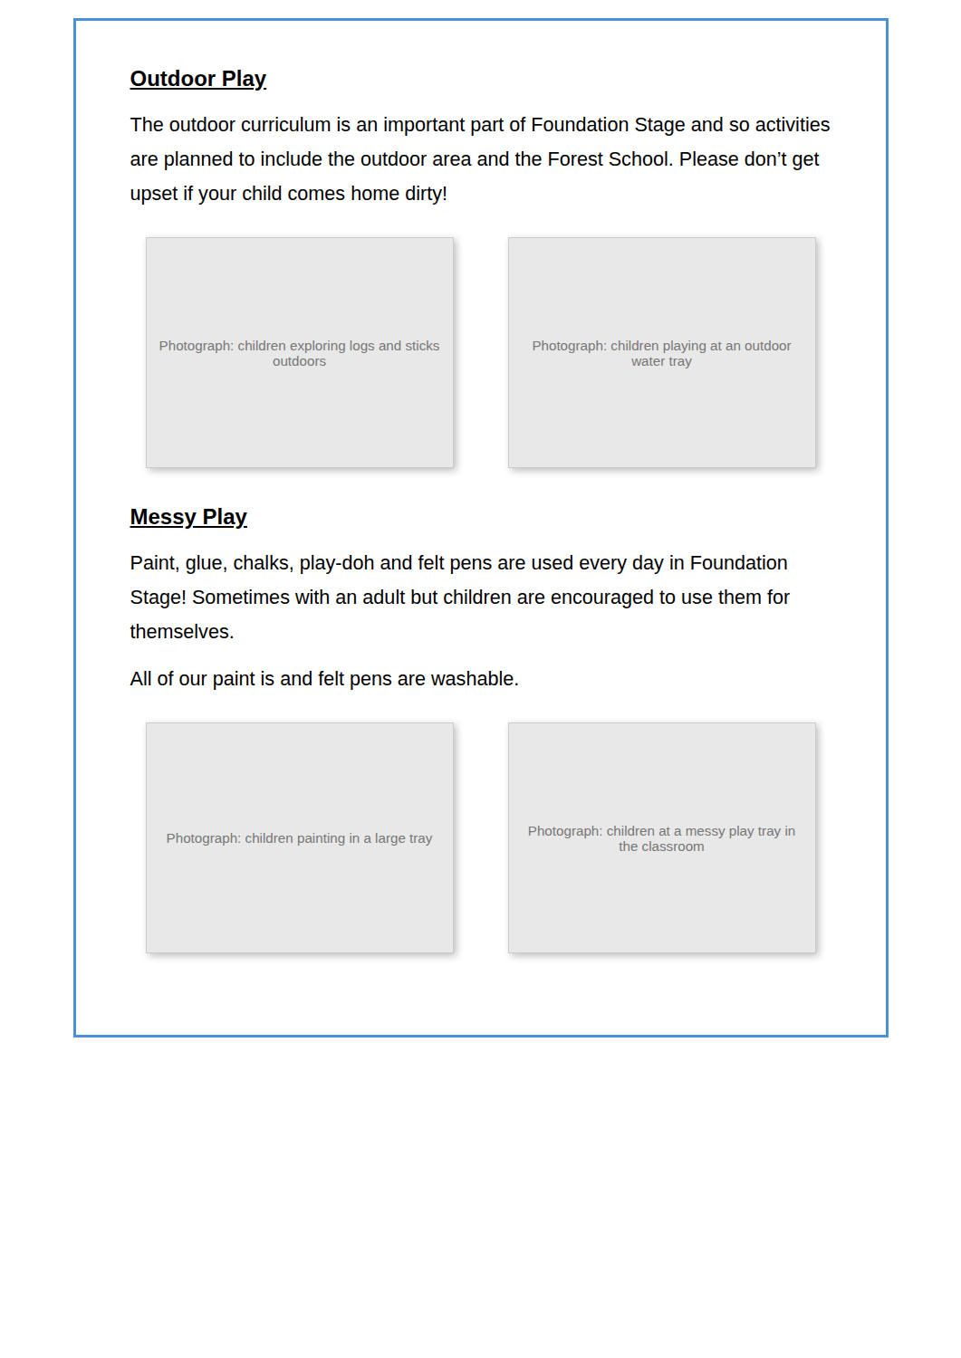Outdoor Play
The outdoor curriculum is an important part of Foundation Stage and so activities are planned to include the outdoor area and the Forest School. Please don’t get upset if your child comes home dirty!
Photograph: children exploring logs and sticks outdoors
Photograph: children playing at an outdoor water tray
Messy Play
Paint, glue, chalks, play-doh and felt pens are used every day in Foundation Stage! Sometimes with an adult but children are encouraged to use them for themselves.
All of our paint is and felt pens are washable.
Photograph: children painting in a large tray
Photograph: children at a messy play tray in the classroom